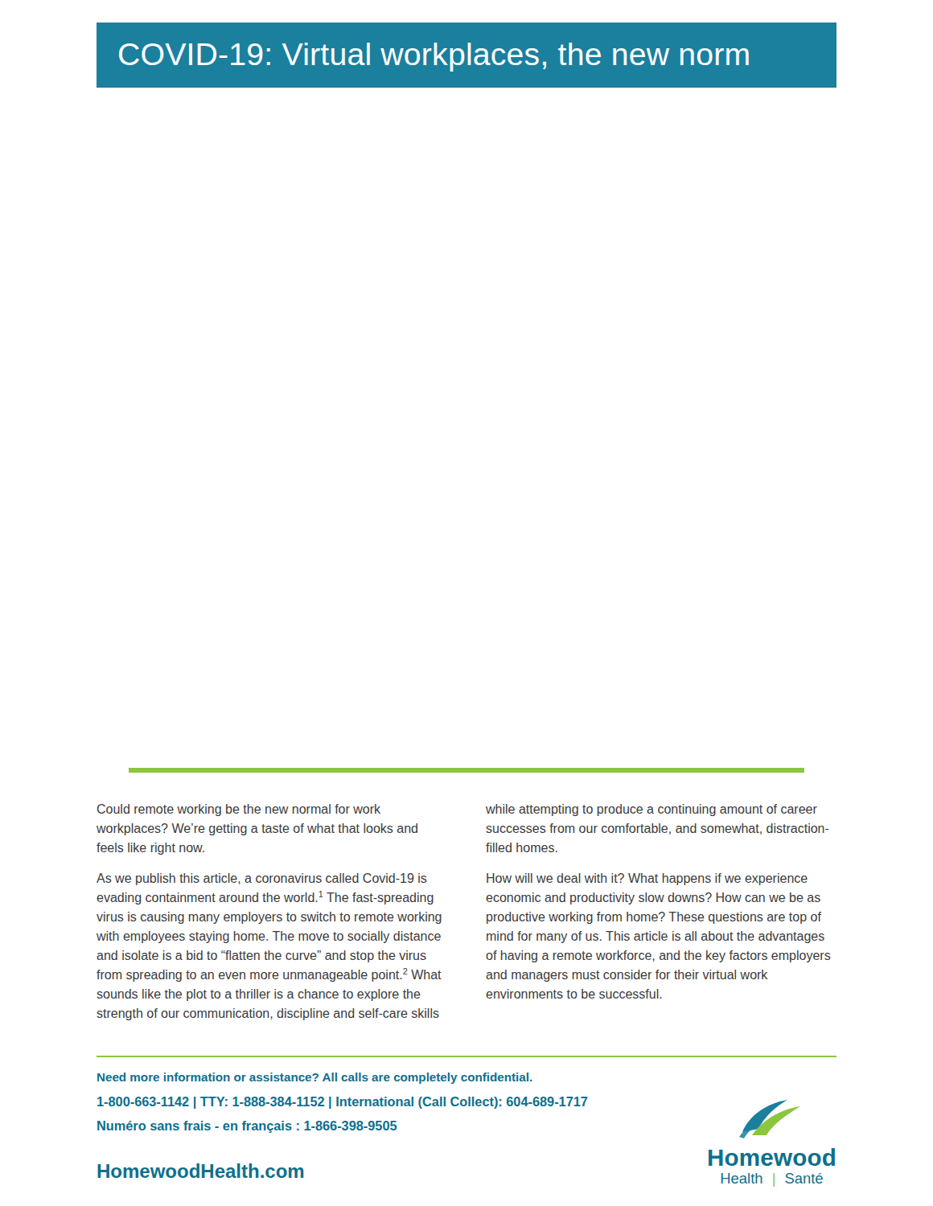COVID-19: Virtual workplaces, the new norm
Could remote working be the new normal for work workplaces? We’re getting a taste of what that looks and feels like right now.
As we publish this article, a coronavirus called Covid-19 is evading containment around the world.1 The fast-spreading virus is causing many employers to switch to remote working with employees staying home. The move to socially distance and isolate is a bid to “flatten the curve” and stop the virus from spreading to an even more unmanageable point.2 What sounds like the plot to a thriller is a chance to explore the strength of our communication, discipline and self-care skills while attempting to produce a continuing amount of career successes from our comfortable, and somewhat, distraction-filled homes.
How will we deal with it? What happens if we experience economic and productivity slow downs? How can we be as productive working from home? These questions are top of mind for many of us. This article is all about the advantages of having a remote workforce, and the key factors employers and managers must consider for their virtual work environments to be successful.
Need more information or assistance? All calls are completely confidential.
1-800-663-1142 | TTY: 1-888-384-1152 | International (Call Collect): 604-689-1717
Numéro sans frais - en français : 1-866-398-9505
HomewoodHealth.com
Homewood
Health | Santé